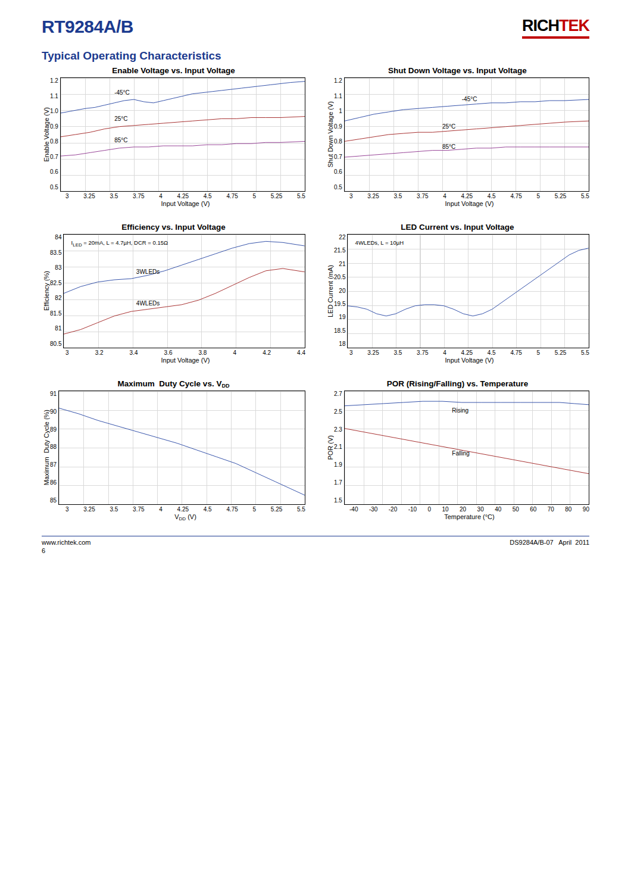RT9284A/B
RICH TEK
Typical Operating Characteristics
Enable Voltage vs. Input Voltage
Enable Voltage (V)
1.21.11.00.9 0.80.70.60.5
-45°C
25°C
85°C
33.253.53.754 4.254.54.7555.255.5
Input Voltage (V)
Shut Down Voltage vs. Input Voltage
Shut Down Voltage (V)
1.21.110.9 0.80.70.60.5
-45°C
25°C
85°C
33.253.53.754 4.254.54.7555.255.5
Input Voltage (V)
Efficiency vs. Input Voltage
Efficiency (%)
8483.58382.5 8281.58180.5
ILED = 20mA, L = 4.7µH, DCR = 0.15Ω
3WLEDs
4WLEDs
33.23.43.6 3.844.24.4
Input Voltage (V)
LED Current vs. Input Voltage
LED Current (mA)
2221.52120.5 2019.51918.518
4WLEDs, L = 10µH
33.253.53.754 4.254.54.7555.255.5
Input Voltage (V)
Maximum Duty Cycle vs. VDD
Maximum Duty Cycle (%)
91908988 878685
33.253.53.754 4.254.54.7555.255.5
VDD (V)
POR (Rising/Falling) vs. Temperature
POR (V)
2.72.52.32.1 1.91.71.5
Rising
Falling
-40-30-20-100 1020304050 60708090
Temperature (°C)
www.richtek.com
6
DS9284A/B-07 April 2011